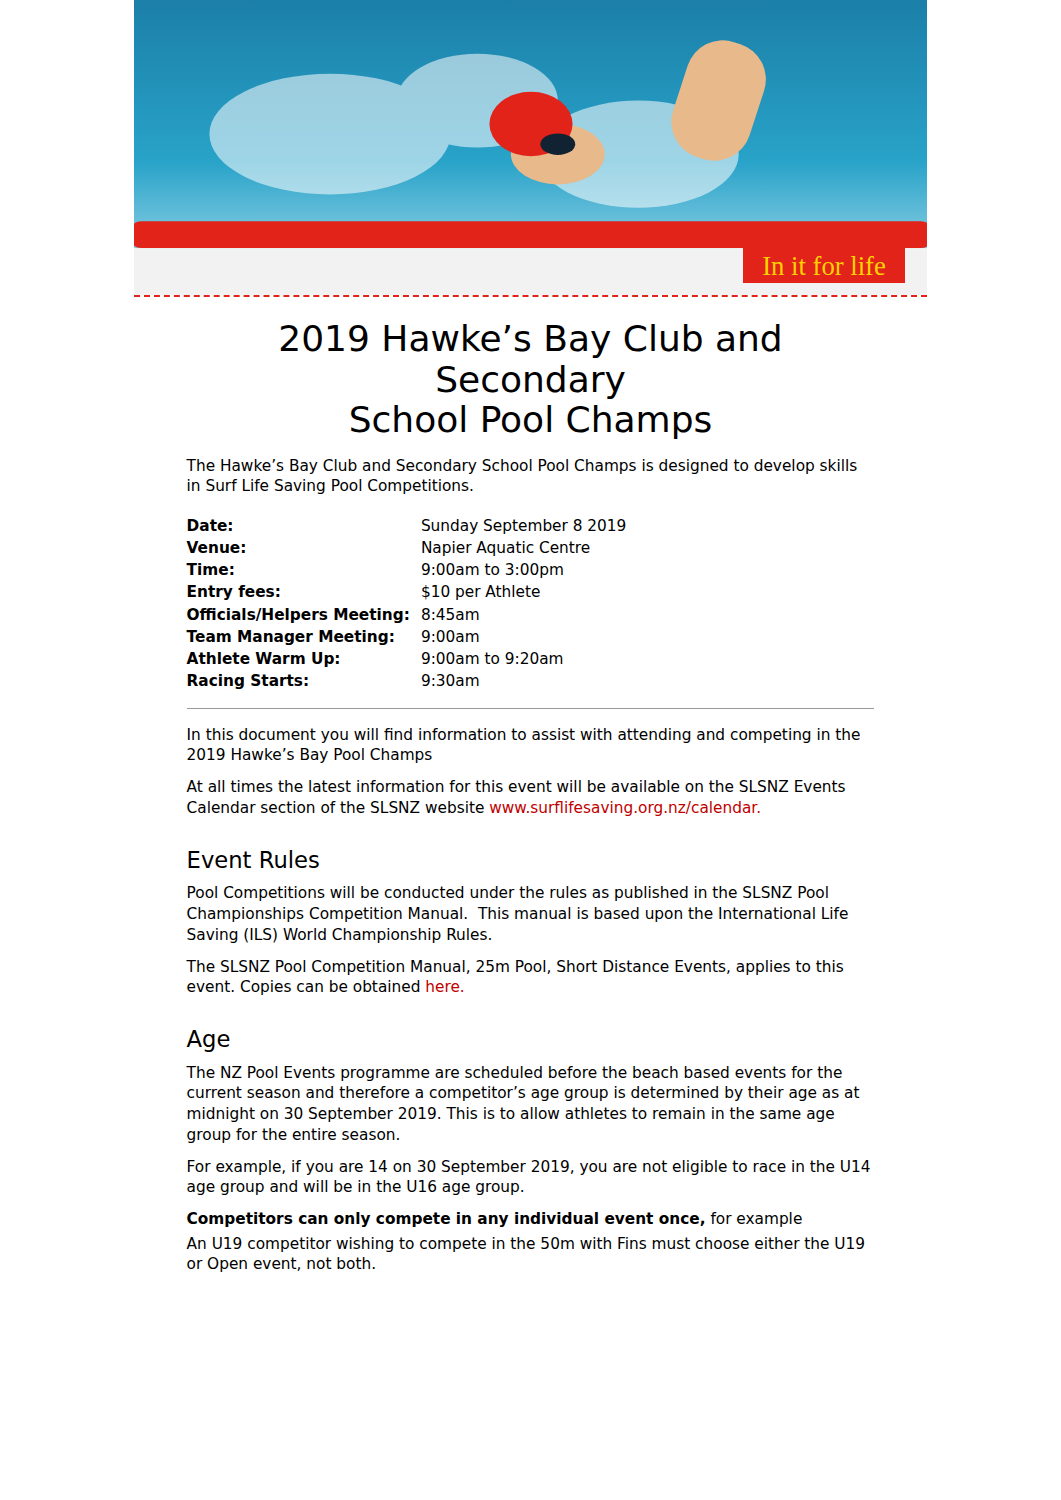In it for life
2019 Hawke’s Bay Club and Secondary
School Pool Champs
The Hawke’s Bay Club and Secondary School Pool Champs is designed to develop skills in Surf Life Saving Pool Competitions.
| Date: | Sunday September 8 2019 |
| Venue: | Napier Aquatic Centre |
| Time: | 9:00am to 3:00pm |
| Entry fees: | $10 per Athlete |
| Officials/Helpers Meeting: | 8:45am |
| Team Manager Meeting: | 9:00am |
| Athlete Warm Up: | 9:00am to 9:20am |
| Racing Starts: | 9:30am |
In this document you will find information to assist with attending and competing in the 2019 Hawke’s Bay Pool Champs
At all times the latest information for this event will be available on the SLSNZ Events Calendar section of the SLSNZ website www.surflifesaving.org.nz/calendar.
Event Rules
Pool Competitions will be conducted under the rules as published in the SLSNZ Pool Championships Competition Manual. This manual is based upon the International Life Saving (ILS) World Championship Rules.
The SLSNZ Pool Competition Manual, 25m Pool, Short Distance Events, applies to this event. Copies can be obtained here.
Age
The NZ Pool Events programme are scheduled before the beach based events for the current season and therefore a competitor’s age group is determined by their age as at midnight on 30 September 2019. This is to allow athletes to remain in the same age group for the entire season.
For example, if you are 14 on 30 September 2019, you are not eligible to race in the U14 age group and will be in the U16 age group.
Competitors can only compete in any individual event once, for example
An U19 competitor wishing to compete in the 50m with Fins must choose either the U19 or Open event, not both.